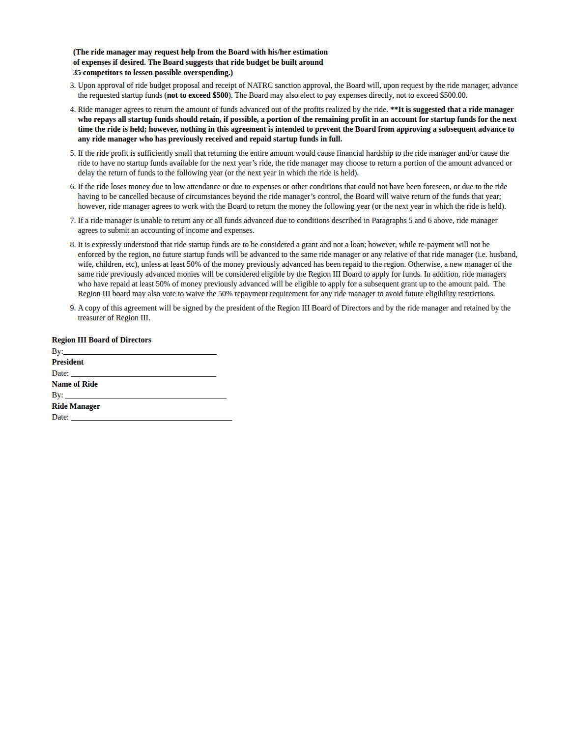(The ride manager may request help from the Board with his/her estimation
of expenses if desired. The Board suggests that ride budget be built around
35 competitors to lessen possible overspending.)
Upon approval of ride budget proposal and receipt of NATRC sanction approval, the Board will, upon request by the ride manager, advance the requested startup funds (not to exceed $500). The Board may also elect to pay expenses directly, not to exceed $500.00.
Ride manager agrees to return the amount of funds advanced out of the profits realized by the ride. **It is suggested that a ride manager who repays all startup funds should retain, if possible, a portion of the remaining profit in an account for startup funds for the next time the ride is held; however, nothing in this agreement is intended to prevent the Board from approving a subsequent advance to any ride manager who has previously received and repaid startup funds in full.
If the ride profit is sufficiently small that returning the entire amount would cause financial hardship to the ride manager and/or cause the ride to have no startup funds available for the next year’s ride, the ride manager may choose to return a portion of the amount advanced or delay the return of funds to the following year (or the next year in which the ride is held).
If the ride loses money due to low attendance or due to expenses or other conditions that could not have been foreseen, or due to the ride having to be cancelled because of circumstances beyond the ride manager’s control, the Board will waive return of the funds that year; however, ride manager agrees to work with the Board to return the money the following year (or the next year in which the ride is held).
If a ride manager is unable to return any or all funds advanced due to conditions described in Paragraphs 5 and 6 above, ride manager agrees to submit an accounting of income and expenses.
It is expressly understood that ride startup funds are to be considered a grant and not a loan; however, while re-payment will not be enforced by the region, no future startup funds will be advanced to the same ride manager or any relative of that ride manager (i.e. husband, wife, children, etc), unless at least 50% of the money previously advanced has been repaid to the region. Otherwise, a new manager of the same ride previously advanced monies will be considered eligible by the Region III Board to apply for funds. In addition, ride managers who have repaid at least 50% of money previously advanced will be eligible to apply for a subsequent grant up to the amount paid. The Region III board may also vote to waive the 50% repayment requirement for any ride manager to avoid future eligibility restrictions.
A copy of this agreement will be signed by the president of the Region III Board of Directors and by the ride manager and retained by the treasurer of Region III.
Region III Board of Directors
By:_______________________________________
President
Date: _____________________________________
Name of Ride
By: _________________________________________
Ride Manager
Date: _________________________________________